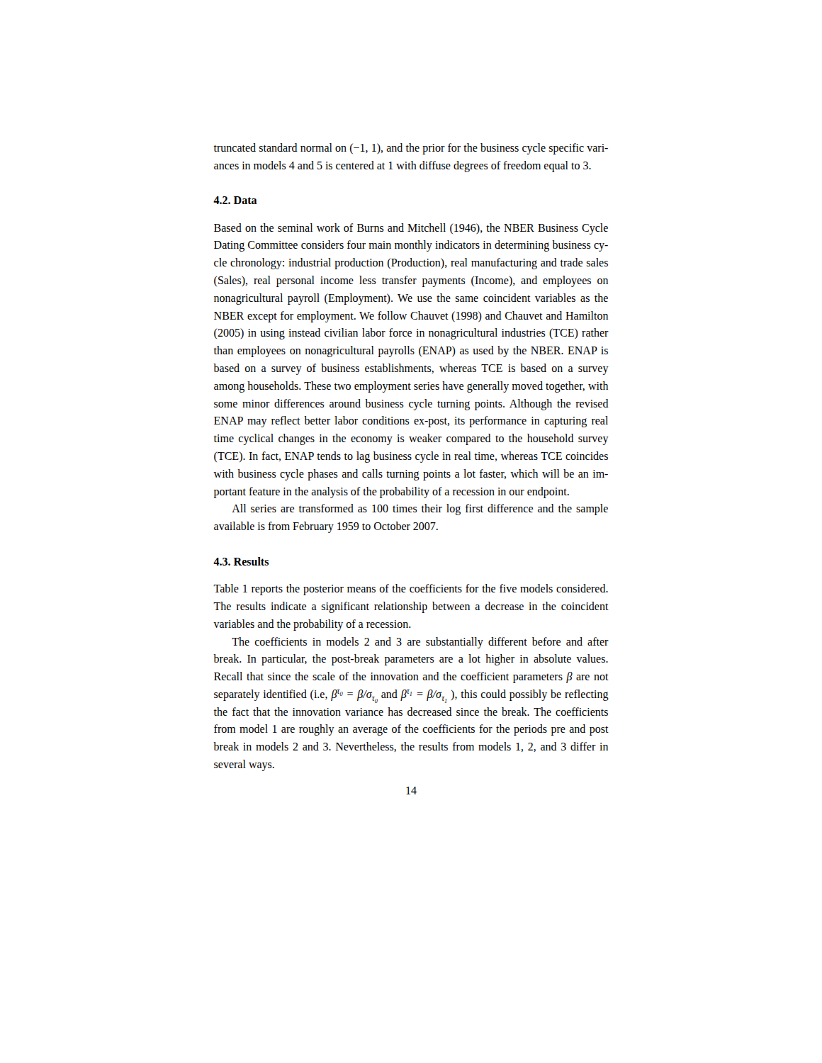truncated standard normal on (−1, 1), and the prior for the business cycle specific variances in models 4 and 5 is centered at 1 with diffuse degrees of freedom equal to 3.
4.2. Data
Based on the seminal work of Burns and Mitchell (1946), the NBER Business Cycle Dating Committee considers four main monthly indicators in determining business cycle chronology: industrial production (Production), real manufacturing and trade sales (Sales), real personal income less transfer payments (Income), and employees on nonagricultural payroll (Employment). We use the same coincident variables as the NBER except for employment. We follow Chauvet (1998) and Chauvet and Hamilton (2005) in using instead civilian labor force in nonagricultural industries (TCE) rather than employees on nonagricultural payrolls (ENAP) as used by the NBER. ENAP is based on a survey of business establishments, whereas TCE is based on a survey among households. These two employment series have generally moved together, with some minor differences around business cycle turning points. Although the revised ENAP may reflect better labor conditions ex-post, its performance in capturing real time cyclical changes in the economy is weaker compared to the household survey (TCE). In fact, ENAP tends to lag business cycle in real time, whereas TCE coincides with business cycle phases and calls turning points a lot faster, which will be an important feature in the analysis of the probability of a recession in our endpoint.
All series are transformed as 100 times their log first difference and the sample available is from February 1959 to October 2007.
4.3. Results
Table 1 reports the posterior means of the coefficients for the five models considered. The results indicate a significant relationship between a decrease in the coincident variables and the probability of a recession.
The coefficients in models 2 and 3 are substantially different before and after break. In particular, the post-break parameters are a lot higher in absolute values. Recall that since the scale of the innovation and the coefficient parameters β are not separately identified (i.e, βτ0 = β/στ0 and βτ1 = β/στ1 ), this could possibly be reflecting the fact that the innovation variance has decreased since the break. The coefficients from model 1 are roughly an average of the coefficients for the periods pre and post break in models 2 and 3. Nevertheless, the results from models 1, 2, and 3 differ in several ways.
14